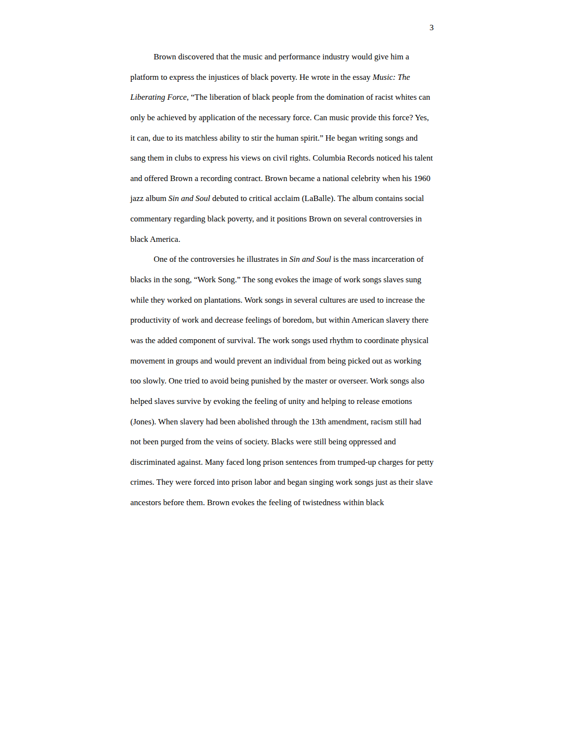3
Brown discovered that the music and performance industry would give him a platform to express the injustices of black poverty. He wrote in the essay Music: The Liberating Force, “The liberation of black people from the domination of racist whites can only be achieved by application of the necessary force. Can music provide this force? Yes, it can, due to its matchless ability to stir the human spirit.” He began writing songs and sang them in clubs to express his views on civil rights. Columbia Records noticed his talent and offered Brown a recording contract. Brown became a national celebrity when his 1960 jazz album Sin and Soul debuted to critical acclaim (LaBalle). The album contains social commentary regarding black poverty, and it positions Brown on several controversies in black America.
One of the controversies he illustrates in Sin and Soul is the mass incarceration of blacks in the song, “Work Song.” The song evokes the image of work songs slaves sung while they worked on plantations. Work songs in several cultures are used to increase the productivity of work and decrease feelings of boredom, but within American slavery there was the added component of survival. The work songs used rhythm to coordinate physical movement in groups and would prevent an individual from being picked out as working too slowly. One tried to avoid being punished by the master or overseer. Work songs also helped slaves survive by evoking the feeling of unity and helping to release emotions (Jones). When slavery had been abolished through the 13th amendment, racism still had not been purged from the veins of society. Blacks were still being oppressed and discriminated against. Many faced long prison sentences from trumped-up charges for petty crimes. They were forced into prison labor and began singing work songs just as their slave ancestors before them. Brown evokes the feeling of twistedness within black